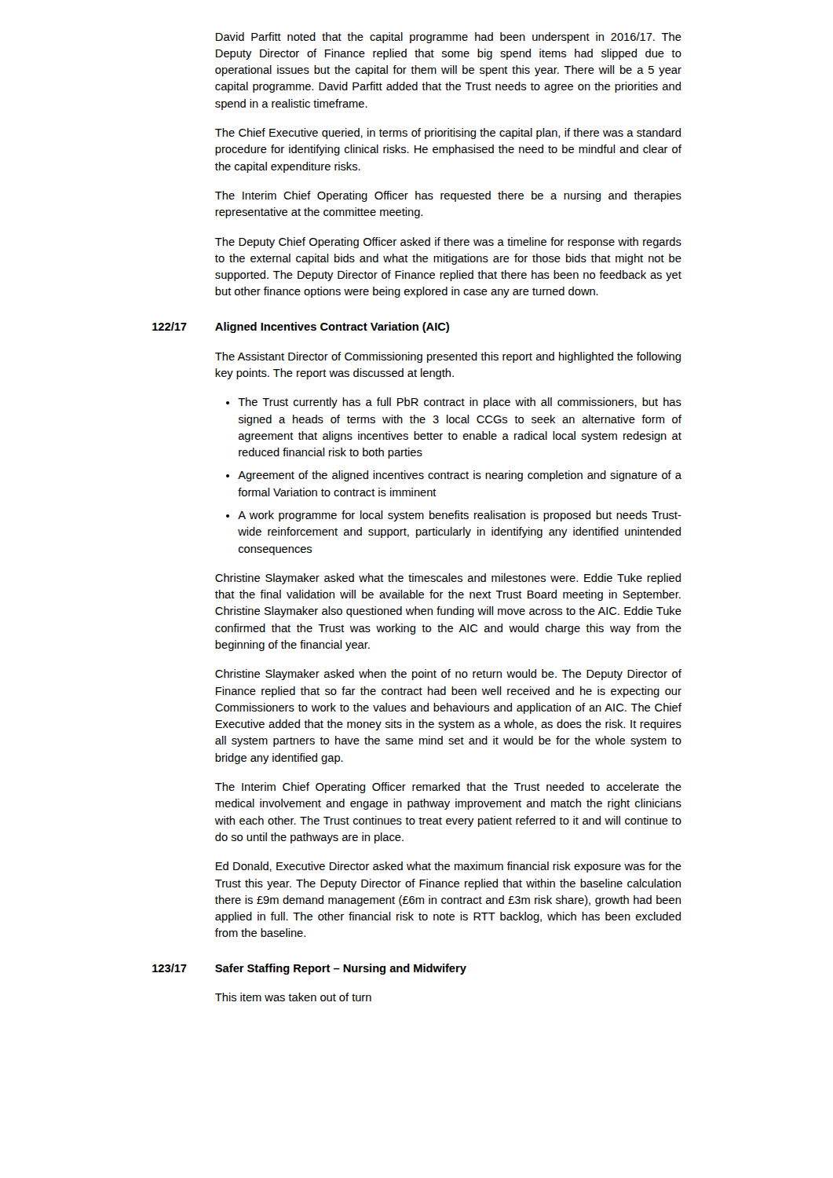David Parfitt noted that the capital programme had been underspent in 2016/17. The Deputy Director of Finance replied that some big spend items had slipped due to operational issues but the capital for them will be spent this year. There will be a 5 year capital programme. David Parfitt added that the Trust needs to agree on the priorities and spend in a realistic timeframe.
The Chief Executive queried, in terms of prioritising the capital plan, if there was a standard procedure for identifying clinical risks. He emphasised the need to be mindful and clear of the capital expenditure risks.
The Interim Chief Operating Officer has requested there be a nursing and therapies representative at the committee meeting.
The Deputy Chief Operating Officer asked if there was a timeline for response with regards to the external capital bids and what the mitigations are for those bids that might not be supported. The Deputy Director of Finance replied that there has been no feedback as yet but other finance options were being explored in case any are turned down.
122/17 Aligned Incentives Contract Variation (AIC)
The Assistant Director of Commissioning presented this report and highlighted the following key points. The report was discussed at length.
The Trust currently has a full PbR contract in place with all commissioners, but has signed a heads of terms with the 3 local CCGs to seek an alternative form of agreement that aligns incentives better to enable a radical local system redesign at reduced financial risk to both parties
Agreement of the aligned incentives contract is nearing completion and signature of a formal Variation to contract is imminent
A work programme for local system benefits realisation is proposed but needs Trust-wide reinforcement and support, particularly in identifying any identified unintended consequences
Christine Slaymaker asked what the timescales and milestones were. Eddie Tuke replied that the final validation will be available for the next Trust Board meeting in September. Christine Slaymaker also questioned when funding will move across to the AIC. Eddie Tuke confirmed that the Trust was working to the AIC and would charge this way from the beginning of the financial year.
Christine Slaymaker asked when the point of no return would be. The Deputy Director of Finance replied that so far the contract had been well received and he is expecting our Commissioners to work to the values and behaviours and application of an AIC. The Chief Executive added that the money sits in the system as a whole, as does the risk. It requires all system partners to have the same mind set and it would be for the whole system to bridge any identified gap.
The Interim Chief Operating Officer remarked that the Trust needed to accelerate the medical involvement and engage in pathway improvement and match the right clinicians with each other. The Trust continues to treat every patient referred to it and will continue to do so until the pathways are in place.
Ed Donald, Executive Director asked what the maximum financial risk exposure was for the Trust this year. The Deputy Director of Finance replied that within the baseline calculation there is £9m demand management (£6m in contract and £3m risk share), growth had been applied in full. The other financial risk to note is RTT backlog, which has been excluded from the baseline.
123/17 Safer Staffing Report – Nursing and Midwifery
This item was taken out of turn